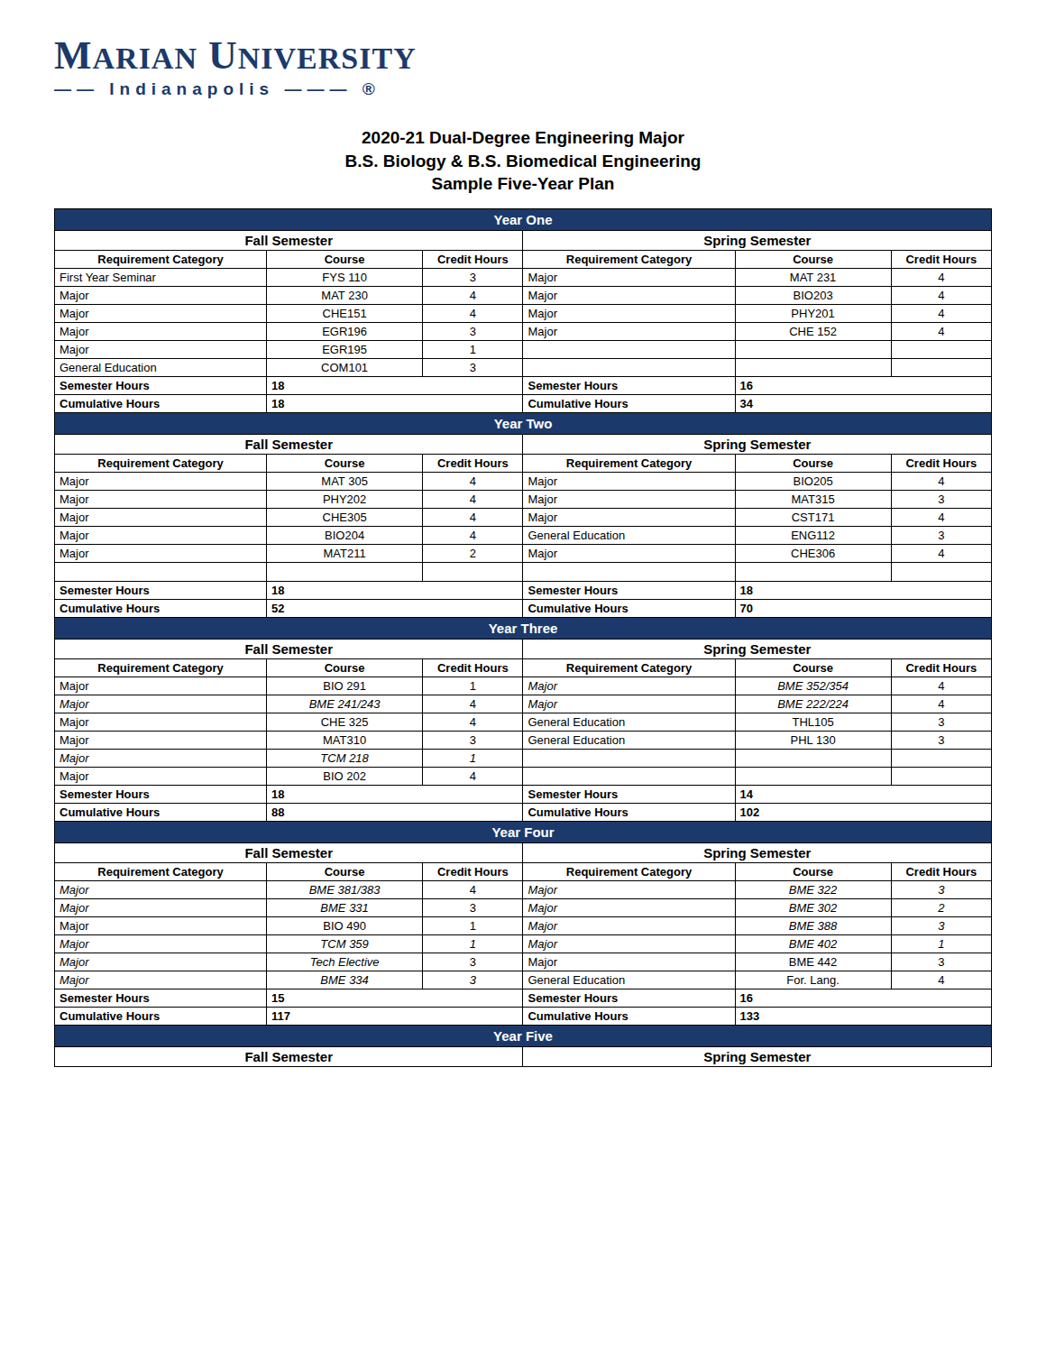MARIAN UNIVERSITY
—— Indianapolis ——— ®
2020-21 Dual-Degree Engineering Major B.S. Biology & B.S. Biomedical Engineering Sample Five-Year Plan
| Year One |
| Fall Semester | Spring Semester |
| Requirement Category | Course | Credit Hours | Requirement Category | Course | Credit Hours |
| First Year Seminar | FYS 110 | 3 | Major | MAT 231 | 4 |
| Major | MAT 230 | 4 | Major | BIO203 | 4 |
| Major | CHE151 | 4 | Major | PHY201 | 4 |
| Major | EGR196 | 3 | Major | CHE 152 | 4 |
| Major | EGR195 | 1 | | | |
| General Education | COM101 | 3 | | | |
| Semester Hours | 18 | Semester Hours | 16 |
| Cumulative Hours | 18 | Cumulative Hours | 34 |
| Year Two |
| Fall Semester | Spring Semester |
| Requirement Category | Course | Credit Hours | Requirement Category | Course | Credit Hours |
| Major | MAT 305 | 4 | Major | BIO205 | 4 |
| Major | PHY202 | 4 | Major | MAT315 | 3 |
| Major | CHE305 | 4 | Major | CST171 | 4 |
| Major | BIO204 | 4 | General Education | ENG112 | 3 |
| Major | MAT211 | 2 | Major | CHE306 | 4 |
| Semester Hours | 18 | Semester Hours | 18 |
| Cumulative Hours | 52 | Cumulative Hours | 70 |
| Year Three |
| Fall Semester | Spring Semester |
| Requirement Category | Course | Credit Hours | Requirement Category | Course | Credit Hours |
| Major | BIO 291 | 1 | Major | BME 352/354 | 4 |
| Major | BME 241/243 | 4 | Major | BME 222/224 | 4 |
| Major | CHE 325 | 4 | General Education | THL105 | 3 |
| Major | MAT310 | 3 | General Education | PHL 130 | 3 |
| Major | TCM 218 | 1 | | | |
| Major | BIO 202 | 4 | | | |
| Semester Hours | 18 | Semester Hours | 14 |
| Cumulative Hours | 88 | Cumulative Hours | 102 |
| Year Four |
| Fall Semester | Spring Semester |
| Requirement Category | Course | Credit Hours | Requirement Category | Course | Credit Hours |
| Major | BME 381/383 | 4 | Major | BME 322 | 3 |
| Major | BME 331 | 3 | Major | BME 302 | 2 |
| Major | BIO 490 | 1 | Major | BME 388 | 3 |
| Major | TCM 359 | 1 | Major | BME 402 | 1 |
| Major | Tech Elective | 3 | Major | BME 442 | 3 |
| Major | BME 334 | 3 | General Education | For. Lang. | 4 |
| Semester Hours | 15 | Semester Hours | 16 |
| Cumulative Hours | 117 | Cumulative Hours | 133 |
| Year Five |
| Fall Semester | Spring Semester |